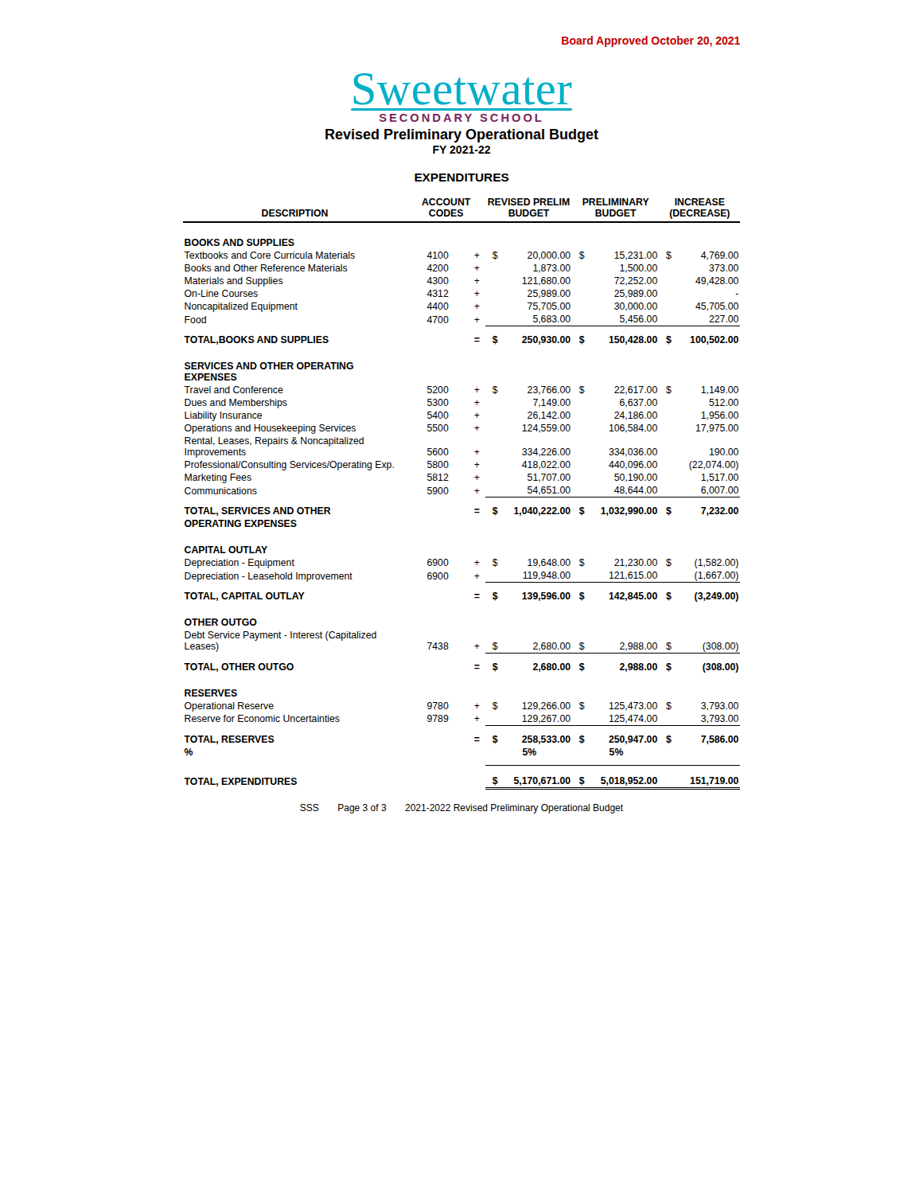Board Approved October 20, 2021
Sweetwater
SECONDARY SCHOOL
Revised Preliminary Operational Budget
FY 2021-22
EXPENDITURES
| DESCRIPTION | ACCOUNT CODES | REVISED PRELIM BUDGET | PRELIMINARY BUDGET | INCREASE (DECREASE) |
| --- | --- | --- | --- | --- |
| BOOKS AND SUPPLIES | |
| Textbooks and Core Curricula Materials | 4100 | + | $ | 20,000.00 | $ | 15,231.00 | $ | 4,769.00 |
| Books and Other Reference Materials | 4200 | + | | 1,873.00 | | 1,500.00 | | 373.00 |
| Materials and Supplies | 4300 | + | | 121,680.00 | | 72,252.00 | | 49,428.00 |
| On-Line Courses | 4312 | + | | 25,989.00 | | 25,989.00 | | - |
| Noncapitalized Equipment | 4400 | + | | 75,705.00 | | 30,000.00 | | 45,705.00 |
| Food | 4700 | + | | 5,683.00 | | 5,456.00 | | 227.00 |
| TOTAL,BOOKS AND SUPPLIES | | = | $ | 250,930.00 | $ | 150,428.00 | $ | 100,502.00 |
| SERVICES AND OTHER OPERATING EXPENSES | |
| Travel and Conference | 5200 | + | $ | 23,766.00 | $ | 22,617.00 | $ | 1,149.00 |
| Dues and Memberships | 5300 | + | | 7,149.00 | | 6,637.00 | | 512.00 |
| Liability Insurance | 5400 | + | | 26,142.00 | | 24,186.00 | | 1,956.00 |
| Operations and Housekeeping Services | 5500 | + | | 124,559.00 | | 106,584.00 | | 17,975.00 |
| Rental, Leases, Repairs & Noncapitalized Improvements | 5600 | + | | 334,226.00 | | 334,036.00 | | 190.00 |
| Professional/Consulting Services/Operating Exp. | 5800 | + | | 418,022.00 | | 440,096.00 | | (22,074.00) |
| Marketing Fees | 5812 | + | | 51,707.00 | | 50,190.00 | | 1,517.00 |
| Communications | 5900 | + | | 54,651.00 | | 48,644.00 | | 6,007.00 |
| TOTAL, SERVICES AND OTHER | | = | $ | 1,040,222.00 | $ | 1,032,990.00 | $ | 7,232.00 |
| OPERATING EXPENSES | |
| CAPITAL OUTLAY | |
| Depreciation - Equipment | 6900 | + | $ | 19,648.00 | $ | 21,230.00 | $ | (1,582.00) |
| Depreciation - Leasehold Improvement | 6900 | + | | 119,948.00 | | 121,615.00 | | (1,667.00) |
| TOTAL, CAPITAL OUTLAY | | = | $ | 139,596.00 | $ | 142,845.00 | $ | (3,249.00) |
| OTHER OUTGO | |
| Debt Service Payment - Interest (Capitalized Leases) | 7438 | + | $ | 2,680.00 | $ | 2,988.00 | $ | (308.00) |
| TOTAL, OTHER OUTGO | | = | $ | 2,680.00 | $ | 2,988.00 | $ | (308.00) |
| RESERVES | |
| Operational Reserve | 9780 | + | $ | 129,266.00 | $ | 125,473.00 | $ | 3,793.00 |
| Reserve for Economic Uncertainties | 9789 | + | | 129,267.00 | | 125,474.00 | | 3,793.00 |
| TOTAL, RESERVES | | = | $ | 258,533.00 | $ | 250,947.00 | $ | 7,586.00 |
| % | | | | 5% | | 5% | | |
| TOTAL, EXPENDITURES | | | $ | 5,170,671.00 | $ | 5,018,952.00 | | 151,719.00 |
SSS Page 3 of 3 2021-2022 Revised Preliminary Operational Budget